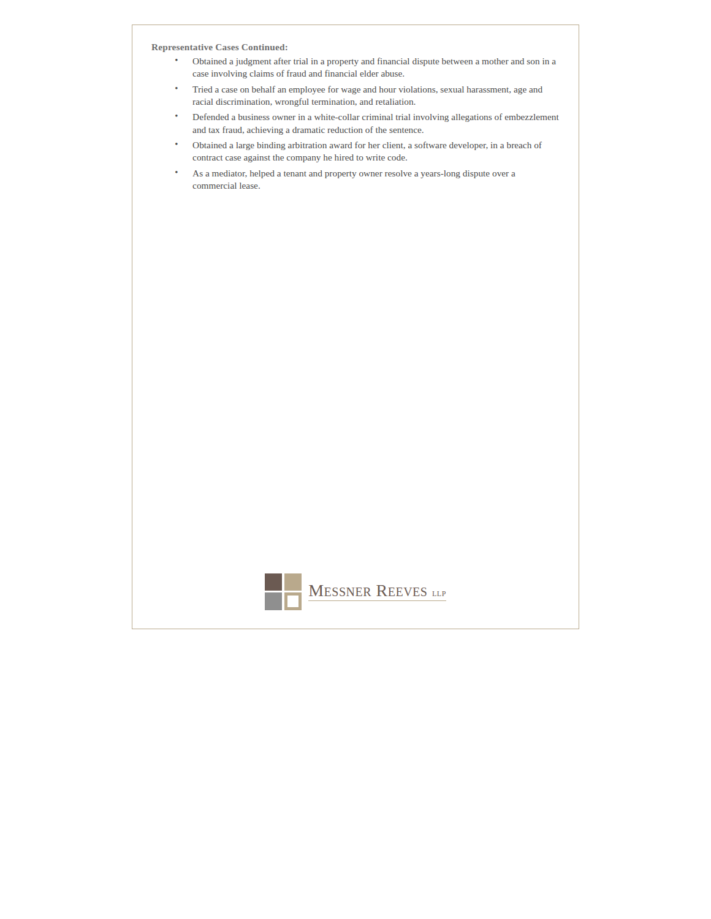Representative Cases Continued:
Obtained a judgment after trial in a property and financial dispute between a mother and son in a case involving claims of fraud and financial elder abuse.
Tried a case on behalf an employee for wage and hour violations, sexual harassment, age and racial discrimination, wrongful termination, and retaliation.
Defended a business owner in a white-collar criminal trial involving allegations of embezzlement and tax fraud, achieving a dramatic reduction of the sentence.
Obtained a large binding arbitration award for her client, a software developer, in a breach of contract case against the company he hired to write code.
As a mediator, helped a tenant and property owner resolve a years-long dispute over a commercial lease.
Messner Reeves llp